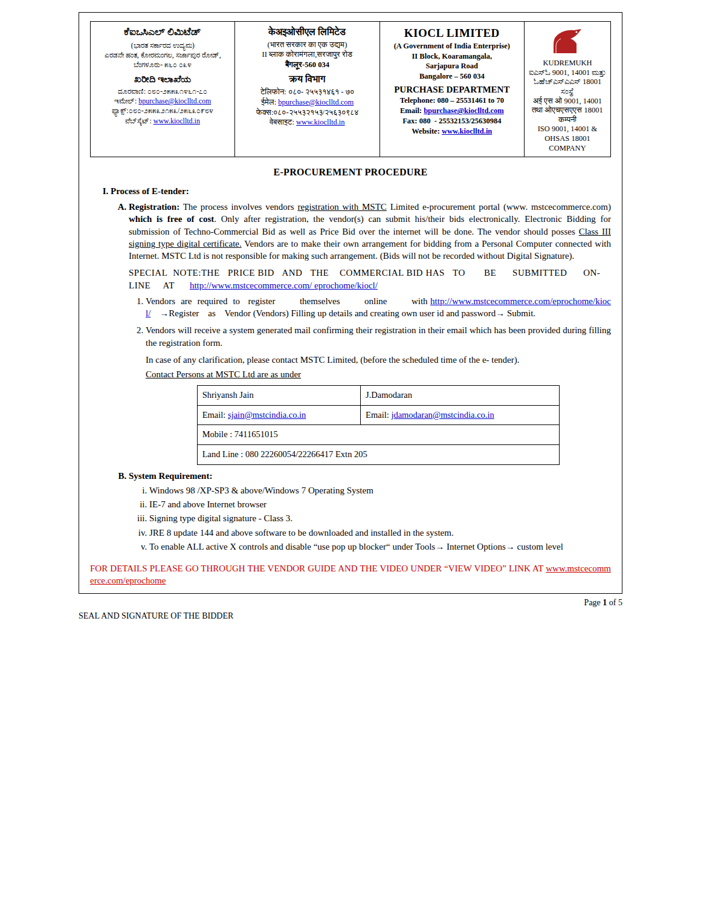| ಕೆಐಒಸಿಎಲ್ ಲಿಮಿಟೆಡ್ (ಭಾರತ ಸರ್ಕಾರದ ಉದ್ಯಮ) ಎರಡನೇ ಹಂತ, ಕೋರಮಂಗಲ, ಸರ್ಜಾಪುರ ರೋಡ್, ಬೆಂಗಳೂರು- ೫೬೦ ೦೩೪ ಖರೀದಿ ಇಲಾಖೆಯ ದೂರವಾಣಿ: ೦೮೦-೨೫೫೩೧೪೬೧-೭೦ ಇಮೇಲ್: bpurchase@kioclltd.com ಫ್ಯಾಕ್ಸ್:೦೮೦-೨೫೫೩೨೧೫೩/೨೫೬೩೦೯೮೪ ವೆಬ್‌ಸೈಟ್: www.kioclltd.in | केअइओसीएल लिमिटेड (भारत सरकार का एक उद्यम) II ब्लाक कोरामंगला,सरजापुर रोड बैंगलूर-560 034 क्रय विभाग टेलिफोन: ०८०- २५५३१४६१ - ७० ईमेल: bpurchase@kioclltd.com फेक्स:०८०-२५५३२१५३/२५६३०९८४ वेबसाइट: www.kioclltd.in | KIOCL LIMITED (A Government of India Enterprise) II Block, Koaramangala, Sarjapura Road Bangalore – 560 034 PURCHASE DEPARTMENT Telephone: 080 – 25531461 to 70 Email: bpurchase@kioclltd.com Fax: 080 - 25532153/25630984 Website: www.kioclltd.in | KUDREMUKH ಐಎಸ್‌ಓ 9001, 14001 ಮತ್ತು ಓಹೆಚ್‌ಎಸ್‌ಎಎಸ್ 18001 ಸಂಸ್ಥೆ अई एस ओ 9001, 14001 तथा ओएचएसएएस 18001 कम्पनी ISO 9001, 14001 & OHSAS 18001 COMPANY |
E-PROCUREMENT PROCEDURE
Process of E-tender:
Registration: The process involves vendors registration with MSTC Limited e-procurement portal (www. mstcecommerce.com) which is free of cost. Only after registration, the vendor(s) can submit his/their bids electronically. Electronic Bidding for submission of Techno-Commercial Bid as well as Price Bid over the internet will be done. The vendor should posses Class III signing type digital certificate. Vendors are to make their own arrangement for bidding from a Personal Computer connected with Internet. MSTC Ltd is not responsible for making such arrangement. (Bids will not be recorded without Digital Signature).
SPECIAL NOTE:THE PRICE BID AND THE COMMERCIAL BID HAS TO BE SUBMITTED ON- LINE AT http://www.mstcecommerce.com/ eprochome/kiocl/
Vendors are required to register themselves online with http://www.mstcecommerce.com/eprochome/kiocl/ →Register as Vendor (Vendors) Filling up details and creating own user id and password→ Submit.
Vendors will receive a system generated mail confirming their registration in their email which has been provided during filling the registration form.
In case of any clarification, please contact MSTC Limited, (before the scheduled time of the e- tender).
Contact Persons at MSTC Ltd are as under
| Shriyansh Jain | J.Damodaran |
| Email: sjain@mstcindia.co.in | Email: jdamodaran@mstcindia.co.in |
| Mobile : 7411651015 |
| Land Line : 080 22260054/22266417 Extn 205 |
System Requirement:
Windows 98 /XP-SP3 & above/Windows 7 Operating System
IE-7 and above Internet browser
Signing type digital signature - Class 3.
JRE 8 update 144 and above software to be downloaded and installed in the system.
To enable ALL active X controls and disable “use pop up blocker“ under Tools→ Internet Options→ custom level
FOR DETAILS PLEASE GO THROUGH THE VENDOR GUIDE AND THE VIDEO UNDER “VIEW VIDEO” LINK AT www.mstcecommerce.com/eprochome
Page 1 of 5
SEAL AND SIGNATURE OF THE BIDDER